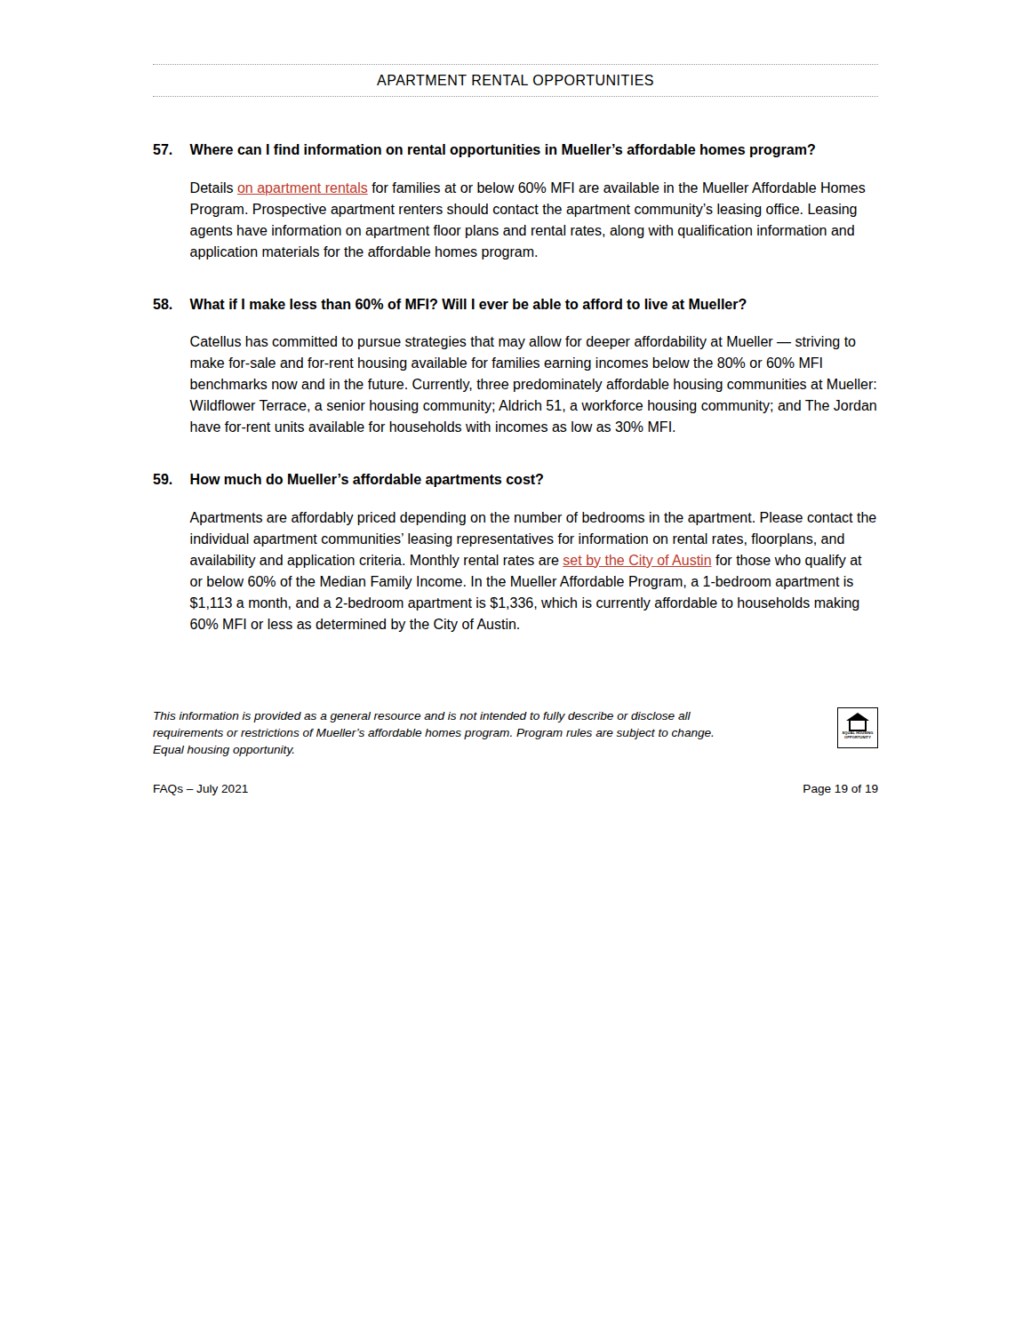APARTMENT RENTAL OPPORTUNITIES
Where can I find information on rental opportunities in Mueller’s affordable homes program?
Details on apartment rentals for families at or below 60% MFI are available in the Mueller Affordable Homes Program. Prospective apartment renters should contact the apartment community’s leasing office. Leasing agents have information on apartment floor plans and rental rates, along with qualification information and application materials for the affordable homes program.
What if I make less than 60% of MFI? Will I ever be able to afford to live at Mueller?
Catellus has committed to pursue strategies that may allow for deeper affordability at Mueller — striving to make for-sale and for-rent housing available for families earning incomes below the 80% or 60% MFI benchmarks now and in the future. Currently, three predominately affordable housing communities at Mueller: Wildflower Terrace, a senior housing community; Aldrich 51, a workforce housing community; and The Jordan have for-rent units available for households with incomes as low as 30% MFI.
How much do Mueller’s affordable apartments cost?
Apartments are affordably priced depending on the number of bedrooms in the apartment. Please contact the individual apartment communities’ leasing representatives for information on rental rates, floorplans, and availability and application criteria. Monthly rental rates are set by the City of Austin for those who qualify at or below 60% of the Median Family Income. In the Mueller Affordable Program, a 1-bedroom apartment is $1,113 a month, and a 2-bedroom apartment is $1,336, which is currently affordable to households making 60% MFI or less as determined by the City of Austin.
Equal Housing Opportunity
This information is provided as a general resource and is not intended to fully describe or disclose all requirements or restrictions of Mueller’s affordable homes program. Program rules are subject to change. Equal housing opportunity.
FAQs – July 2021
Page 19 of 19